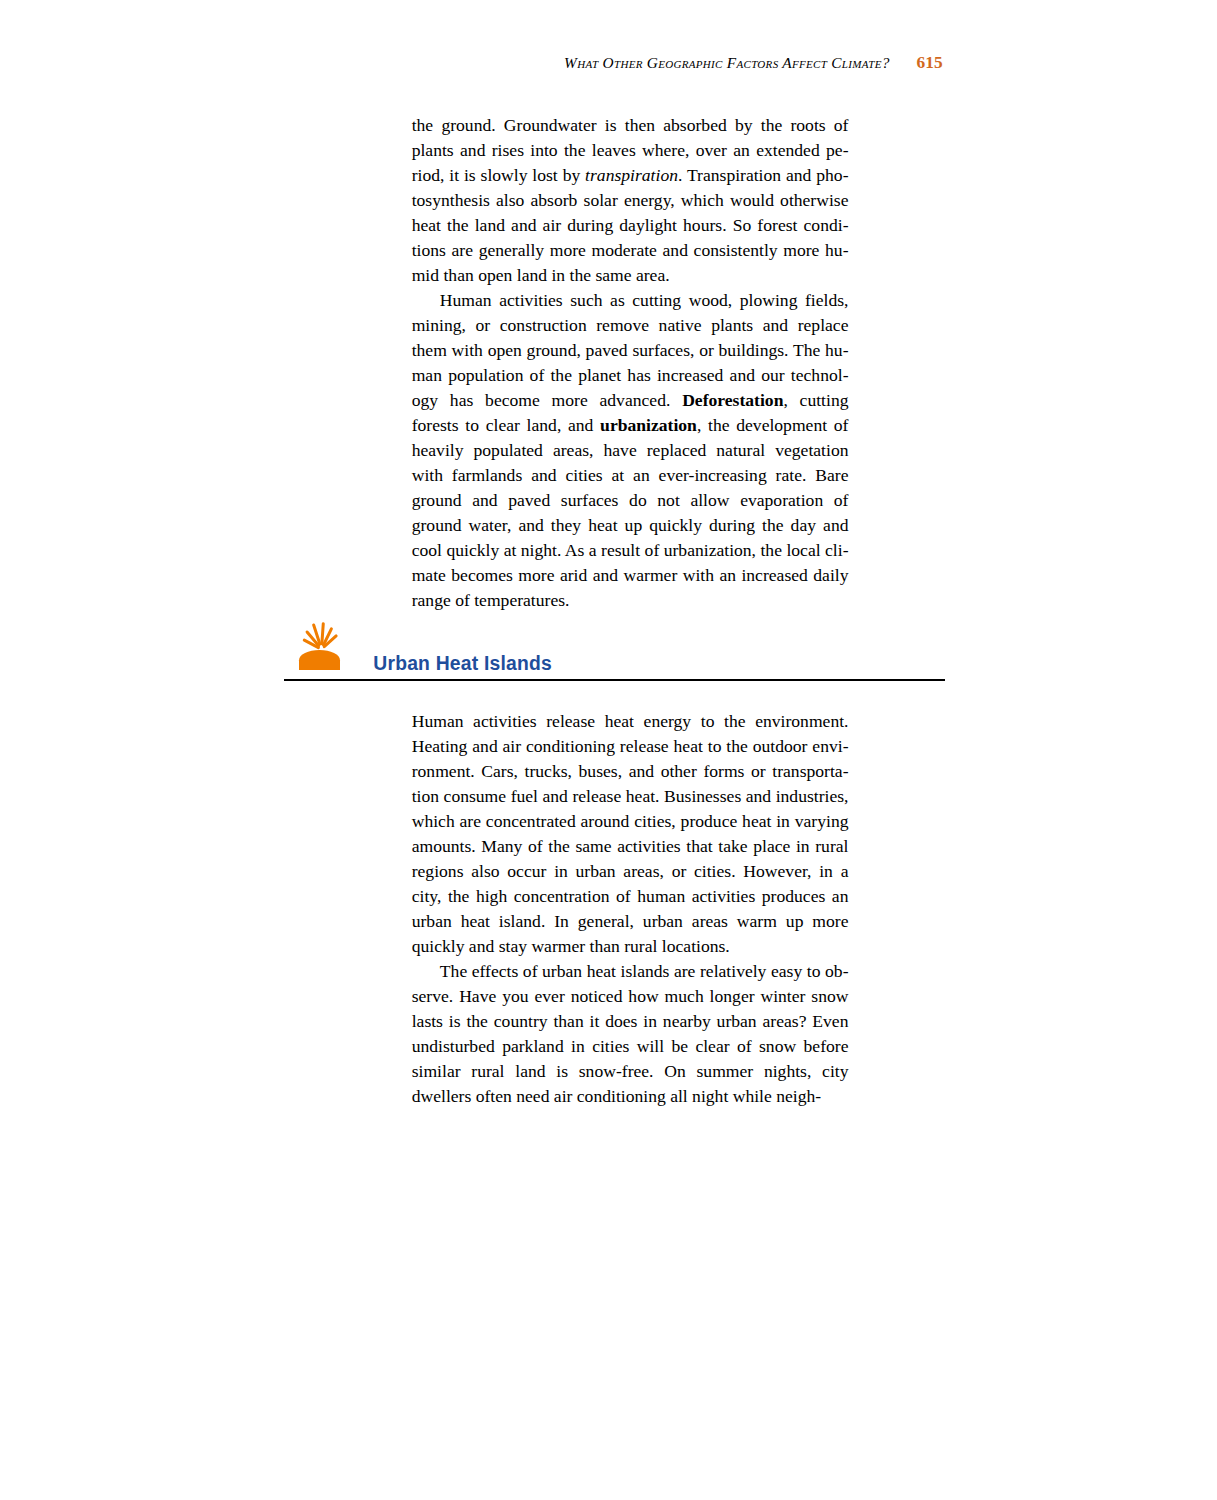What Other Geographic Factors Affect Climate? 615
the ground. Groundwater is then absorbed by the roots of plants and rises into the leaves where, over an extended period, it is slowly lost by transpiration. Transpiration and photosynthesis also absorb solar energy, which would otherwise heat the land and air during daylight hours. So forest conditions are generally more moderate and consistently more humid than open land in the same area.
Human activities such as cutting wood, plowing fields, mining, or construction remove native plants and replace them with open ground, paved surfaces, or buildings. The human population of the planet has increased and our technology has become more advanced. Deforestation, cutting forests to clear land, and urbanization, the development of heavily populated areas, have replaced natural vegetation with farmlands and cities at an ever-increasing rate. Bare ground and paved surfaces do not allow evaporation of ground water, and they heat up quickly during the day and cool quickly at night. As a result of urbanization, the local climate becomes more arid and warmer with an increased daily range of temperatures.
Urban Heat Islands
Human activities release heat energy to the environment. Heating and air conditioning release heat to the outdoor environment. Cars, trucks, buses, and other forms or transportation consume fuel and release heat. Businesses and industries, which are concentrated around cities, produce heat in varying amounts. Many of the same activities that take place in rural regions also occur in urban areas, or cities. However, in a city, the high concentration of human activities produces an urban heat island. In general, urban areas warm up more quickly and stay warmer than rural locations.
The effects of urban heat islands are relatively easy to observe. Have you ever noticed how much longer winter snow lasts is the country than it does in nearby urban areas? Even undisturbed parkland in cities will be clear of snow before similar rural land is snow-free. On summer nights, city dwellers often need air conditioning all night while neigh-